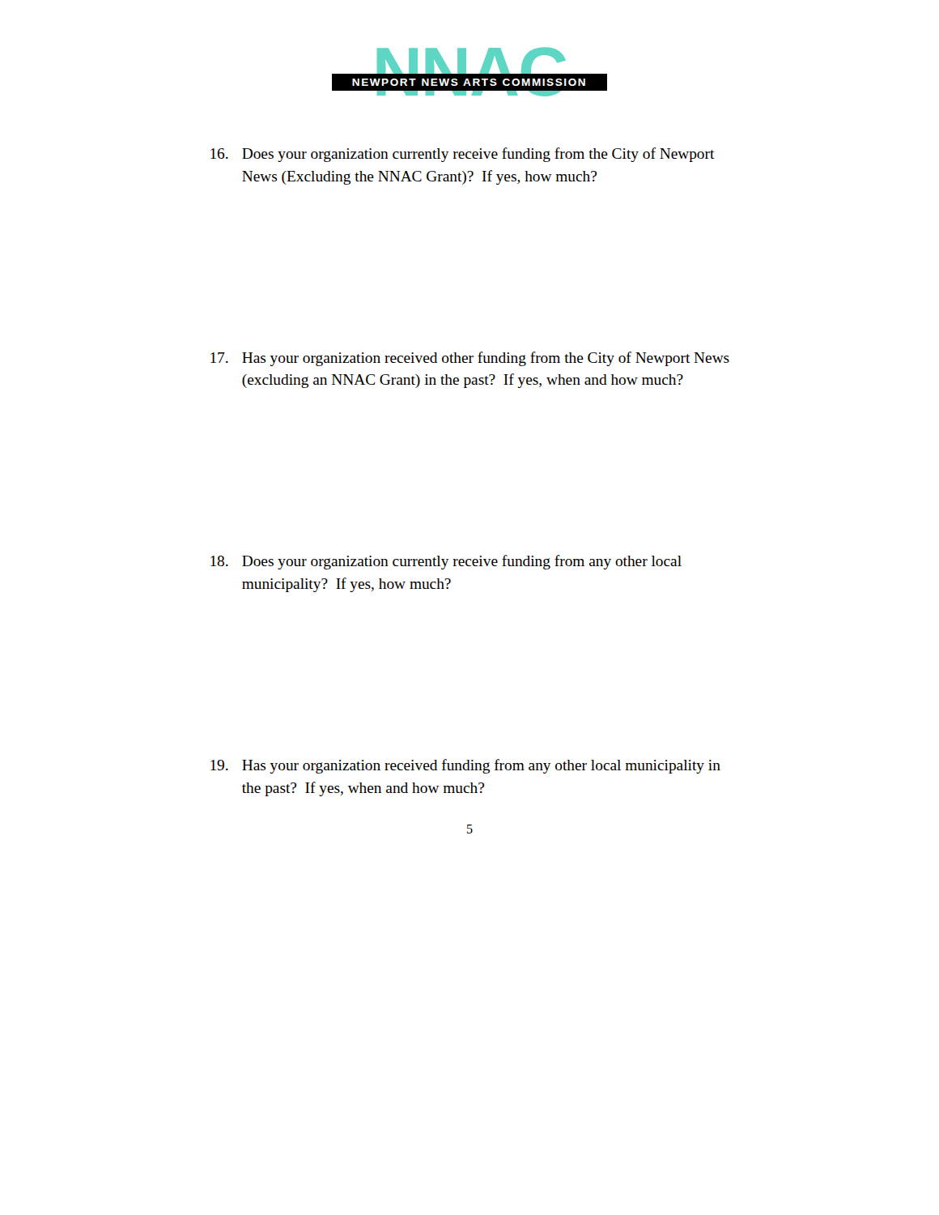NNAC
NEWPORT NEWS ARTS COMMISSION
Does your organization currently receive funding from the City of Newport News (Excluding the NNAC Grant)? If yes, how much?
Has your organization received other funding from the City of Newport News (excluding an NNAC Grant) in the past? If yes, when and how much?
Does your organization currently receive funding from any other local municipality? If yes, how much?
Has your organization received funding from any other local municipality in the past? If yes, when and how much?
5